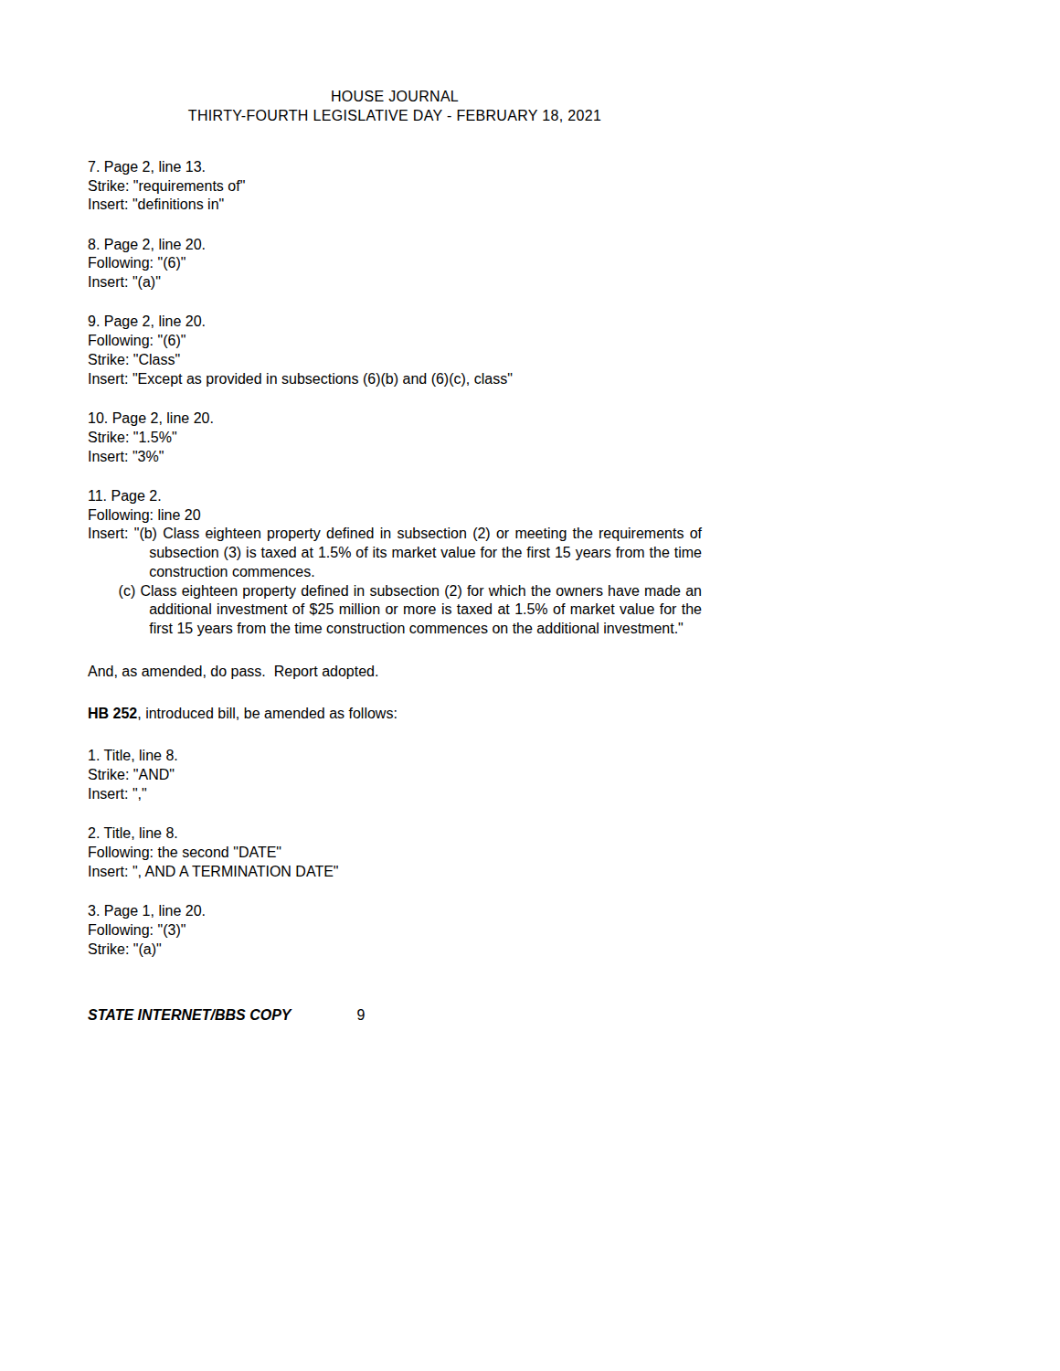HOUSE JOURNAL
THIRTY-FOURTH LEGISLATIVE DAY - FEBRUARY 18, 2021
7. Page 2, line 13.
Strike: "requirements of"
Insert: "definitions in"
8. Page 2, line 20.
Following: "(6)"
Insert: "(a)"
9. Page 2, line 20.
Following: "(6)"
Strike: "Class"
Insert: "Except as provided in subsections (6)(b) and (6)(c), class"
10. Page 2, line 20.
Strike: "1.5%"
Insert: "3%"
11. Page 2.
Following: line 20
Insert: "(b) Class eighteen property defined in subsection (2) or meeting the requirements of subsection (3) is taxed at 1.5% of its market value for the first 15 years from the time construction commences.
(c) Class eighteen property defined in subsection (2) for which the owners have made an additional investment of $25 million or more is taxed at 1.5% of market value for the first 15 years from the time construction commences on the additional investment."
And, as amended, do pass. Report adopted.
HB 252, introduced bill, be amended as follows:
1. Title, line 8.
Strike: "AND"
Insert: ","
2. Title, line 8.
Following: the second "DATE"
Insert: ", AND A TERMINATION DATE"
3. Page 1, line 20.
Following: "(3)"
Strike: "(a)"
STATE INTERNET/BBS COPY 9